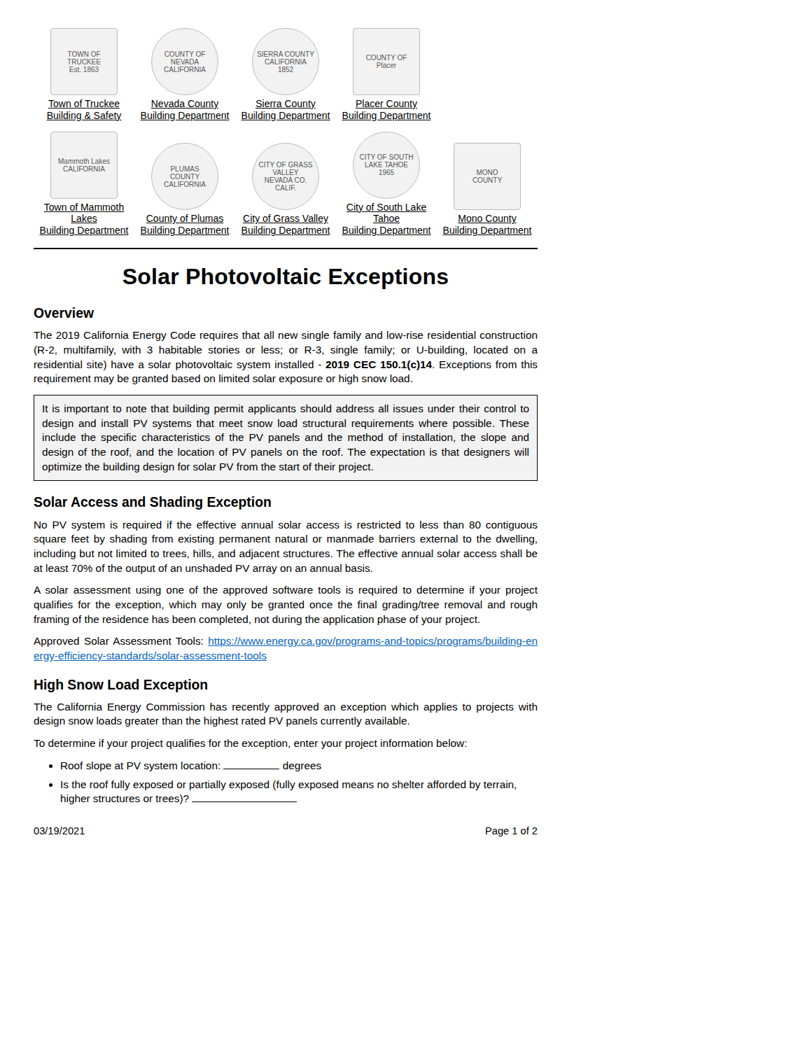| TOWN OF TRUCKEE Est. 1863 Town of Truckee Building & Safety | COUNTY OF NEVADA CALIFORNIA Nevada County Building Department | SIERRA COUNTY CALIFORNIA 1852 Sierra County Building Department | COUNTY OF Placer Placer County Building Department |
| Mammoth Lakes CALIFORNIA Town of Mammoth Lakes Building Department | PLUMAS COUNTY CALIFORNIA County of Plumas Building Department | CITY OF GRASS VALLEY NEVADA CO. CALIF. City of Grass Valley Building Department | CITY OF SOUTH LAKE TAHOE 1965 City of South Lake Tahoe Building Department | MONO COUNTY Mono County Building Department |
Solar Photovoltaic Exceptions
Overview
The 2019 California Energy Code requires that all new single family and low-rise residential construction (R-2, multifamily, with 3 habitable stories or less; or R-3, single family; or U-building, located on a residential site) have a solar photovoltaic system installed - 2019 CEC 150.1(c)14. Exceptions from this requirement may be granted based on limited solar exposure or high snow load.
It is important to note that building permit applicants should address all issues under their control to design and install PV systems that meet snow load structural requirements where possible. These include the specific characteristics of the PV panels and the method of installation, the slope and design of the roof, and the location of PV panels on the roof. The expectation is that designers will optimize the building design for solar PV from the start of their project.
Solar Access and Shading Exception
No PV system is required if the effective annual solar access is restricted to less than 80 contiguous square feet by shading from existing permanent natural or manmade barriers external to the dwelling, including but not limited to trees, hills, and adjacent structures. The effective annual solar access shall be at least 70% of the output of an unshaded PV array on an annual basis.
A solar assessment using one of the approved software tools is required to determine if your project qualifies for the exception, which may only be granted once the final grading/tree removal and rough framing of the residence has been completed, not during the application phase of your project.
Approved Solar Assessment Tools: https://www.energy.ca.gov/programs-and-topics/programs/building-energy-efficiency-standards/solar-assessment-tools
High Snow Load Exception
The California Energy Commission has recently approved an exception which applies to projects with design snow loads greater than the highest rated PV panels currently available.
To determine if your project qualifies for the exception, enter your project information below:
Roof slope at PV system location: degrees
Is the roof fully exposed or partially exposed (fully exposed means no shelter afforded by terrain, higher structures or trees)?
03/19/2021 Page 1 of 2